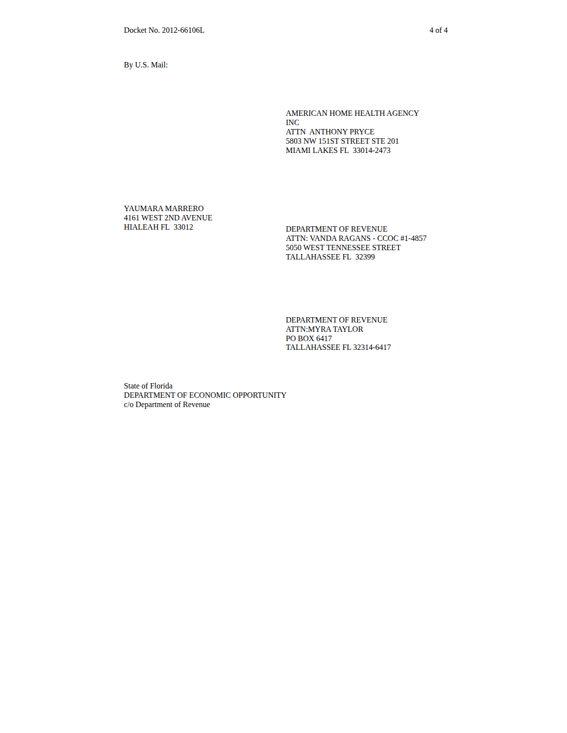Docket No. 2012-66106L
4 of 4
By U.S. Mail:
AMERICAN HOME HEALTH AGENCY
INC
ATTN ANTHONY PRYCE
5803 NW 151ST STREET STE 201
MIAMI LAKES FL 33014-2473
YAUMARA MARRERO
4161 WEST 2ND AVENUE
HIALEAH FL 33012
DEPARTMENT OF REVENUE
ATTN: VANDA RAGANS - CCOC #1-4857
5050 WEST TENNESSEE STREET
TALLAHASSEE FL 32399
DEPARTMENT OF REVENUE
ATTN:MYRA TAYLOR
PO BOX 6417
TALLAHASSEE FL 32314-6417
State of Florida
DEPARTMENT OF ECONOMIC OPPORTUNITY
c/o Department of Revenue